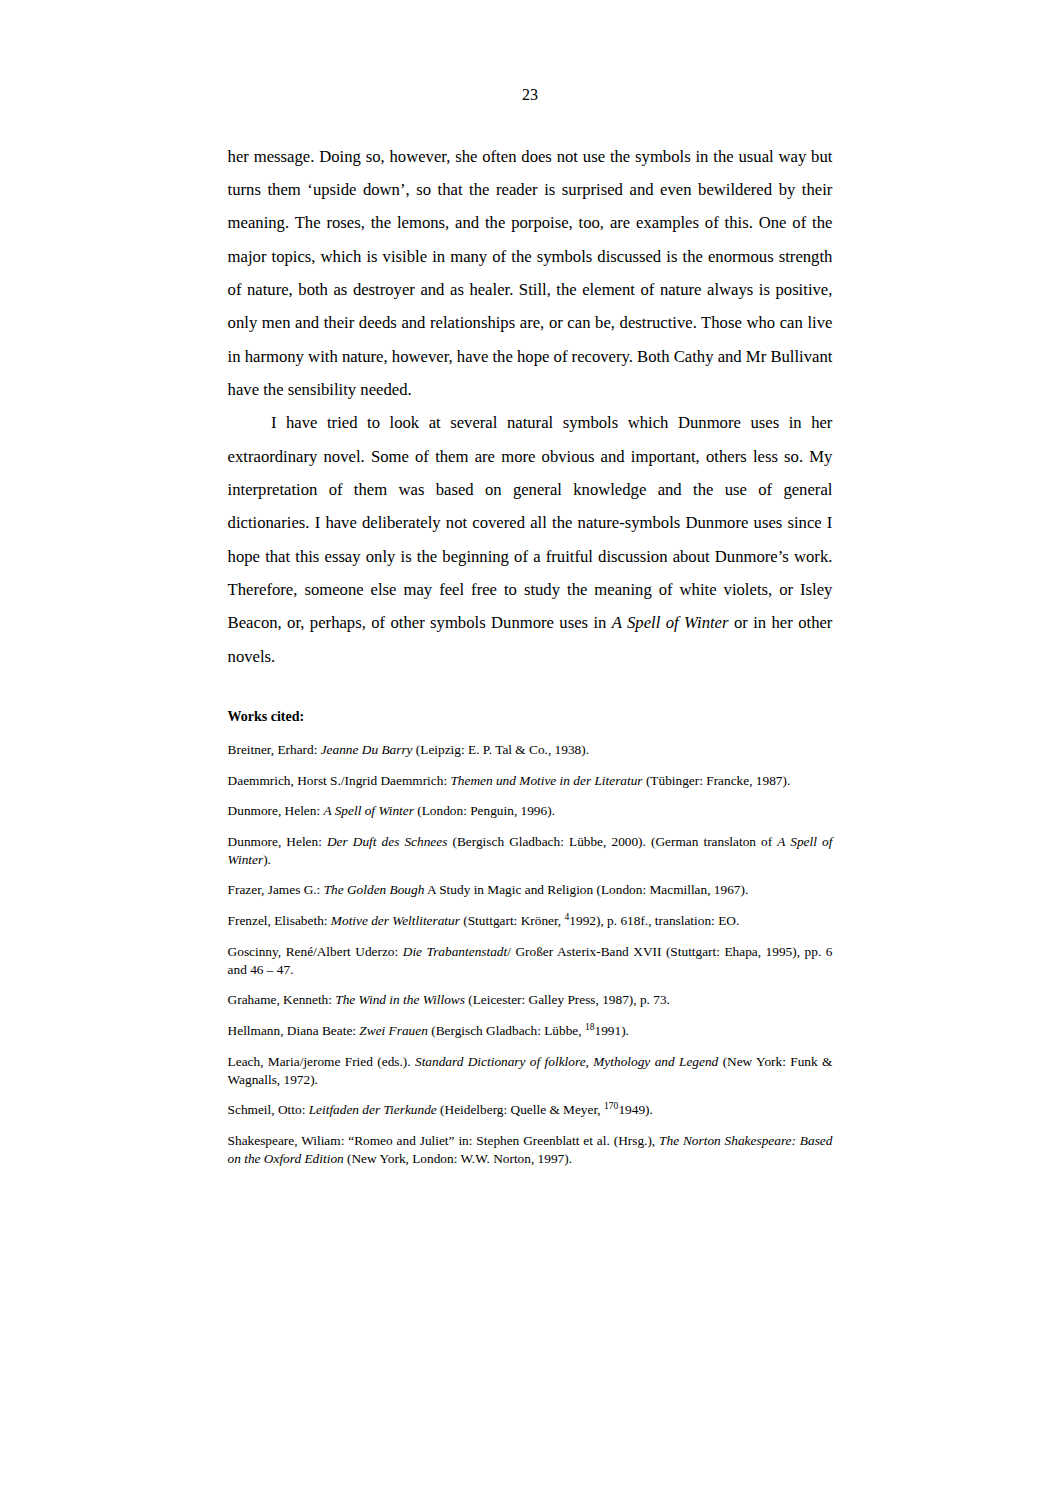23
her message. Doing so, however, she often does not use the symbols in the usual way but turns them ‘upside down’, so that the reader is surprised and even bewildered by their meaning. The roses, the lemons, and the porpoise, too, are examples of this. One of the major topics, which is visible in many of the symbols discussed is the enormous strength of nature, both as destroyer and as healer. Still, the element of nature always is positive, only men and their deeds and relationships are, or can be, destructive. Those who can live in harmony with nature, however, have the hope of recovery. Both Cathy and Mr Bullivant have the sensibility needed.
I have tried to look at several natural symbols which Dunmore uses in her extraordinary novel. Some of them are more obvious and important, others less so. My interpretation of them was based on general knowledge and the use of general dictionaries. I have deliberately not covered all the nature-symbols Dunmore uses since I hope that this essay only is the beginning of a fruitful discussion about Dunmore’s work. Therefore, someone else may feel free to study the meaning of white violets, or Isley Beacon, or, perhaps, of other symbols Dunmore uses in A Spell of Winter or in her other novels.
Works cited:
Breitner, Erhard: Jeanne Du Barry (Leipzig: E. P. Tal & Co., 1938).
Daemmrich, Horst S./Ingrid Daemmrich: Themen und Motive in der Literatur (Tübinger: Francke, 1987).
Dunmore, Helen: A Spell of Winter (London: Penguin, 1996).
Dunmore, Helen: Der Duft des Schnees (Bergisch Gladbach: Lübbe, 2000). (German translaton of A Spell of Winter).
Frazer, James G.: The Golden Bough A Study in Magic and Religion (London: Macmillan, 1967).
Frenzel, Elisabeth: Motive der Weltliteratur (Stuttgart: Kröner, 41992), p. 618f., translation: EO.
Goscinny, René/Albert Uderzo: Die Trabantenstadt/ Großer Asterix-Band XVII (Stuttgart: Ehapa, 1995), pp. 6 and 46 – 47.
Grahame, Kenneth: The Wind in the Willows (Leicester: Galley Press, 1987), p. 73.
Hellmann, Diana Beate: Zwei Frauen (Bergisch Gladbach: Lübbe, 181991).
Leach, Maria/jerome Fried (eds.). Standard Dictionary of folklore, Mythology and Legend (New York: Funk & Wagnalls, 1972).
Schmeil, Otto: Leitfaden der Tierkunde (Heidelberg: Quelle & Meyer, 1701949).
Shakespeare, Wiliam: “Romeo and Juliet” in: Stephen Greenblatt et al. (Hrsg.), The Norton Shakespeare: Based on the Oxford Edition (New York, London: W.W. Norton, 1997).